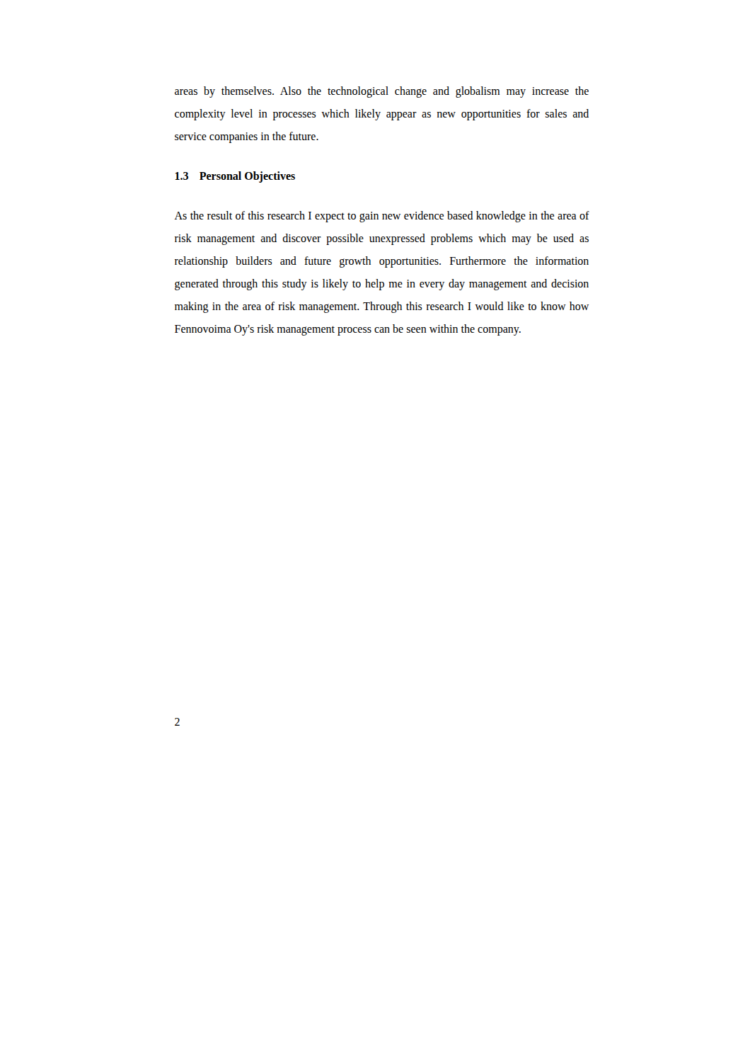areas by themselves. Also the technological change and globalism may increase the complexity level in processes which likely appear as new opportunities for sales and service companies in the future.
1.3 Personal Objectives
As the result of this research I expect to gain new evidence based knowledge in the area of risk management and discover possible unexpressed problems which may be used as relationship builders and future growth opportunities. Furthermore the information generated through this study is likely to help me in every day management and decision making in the area of risk management. Through this research I would like to know how Fennovoima Oy's risk management process can be seen within the company.
2